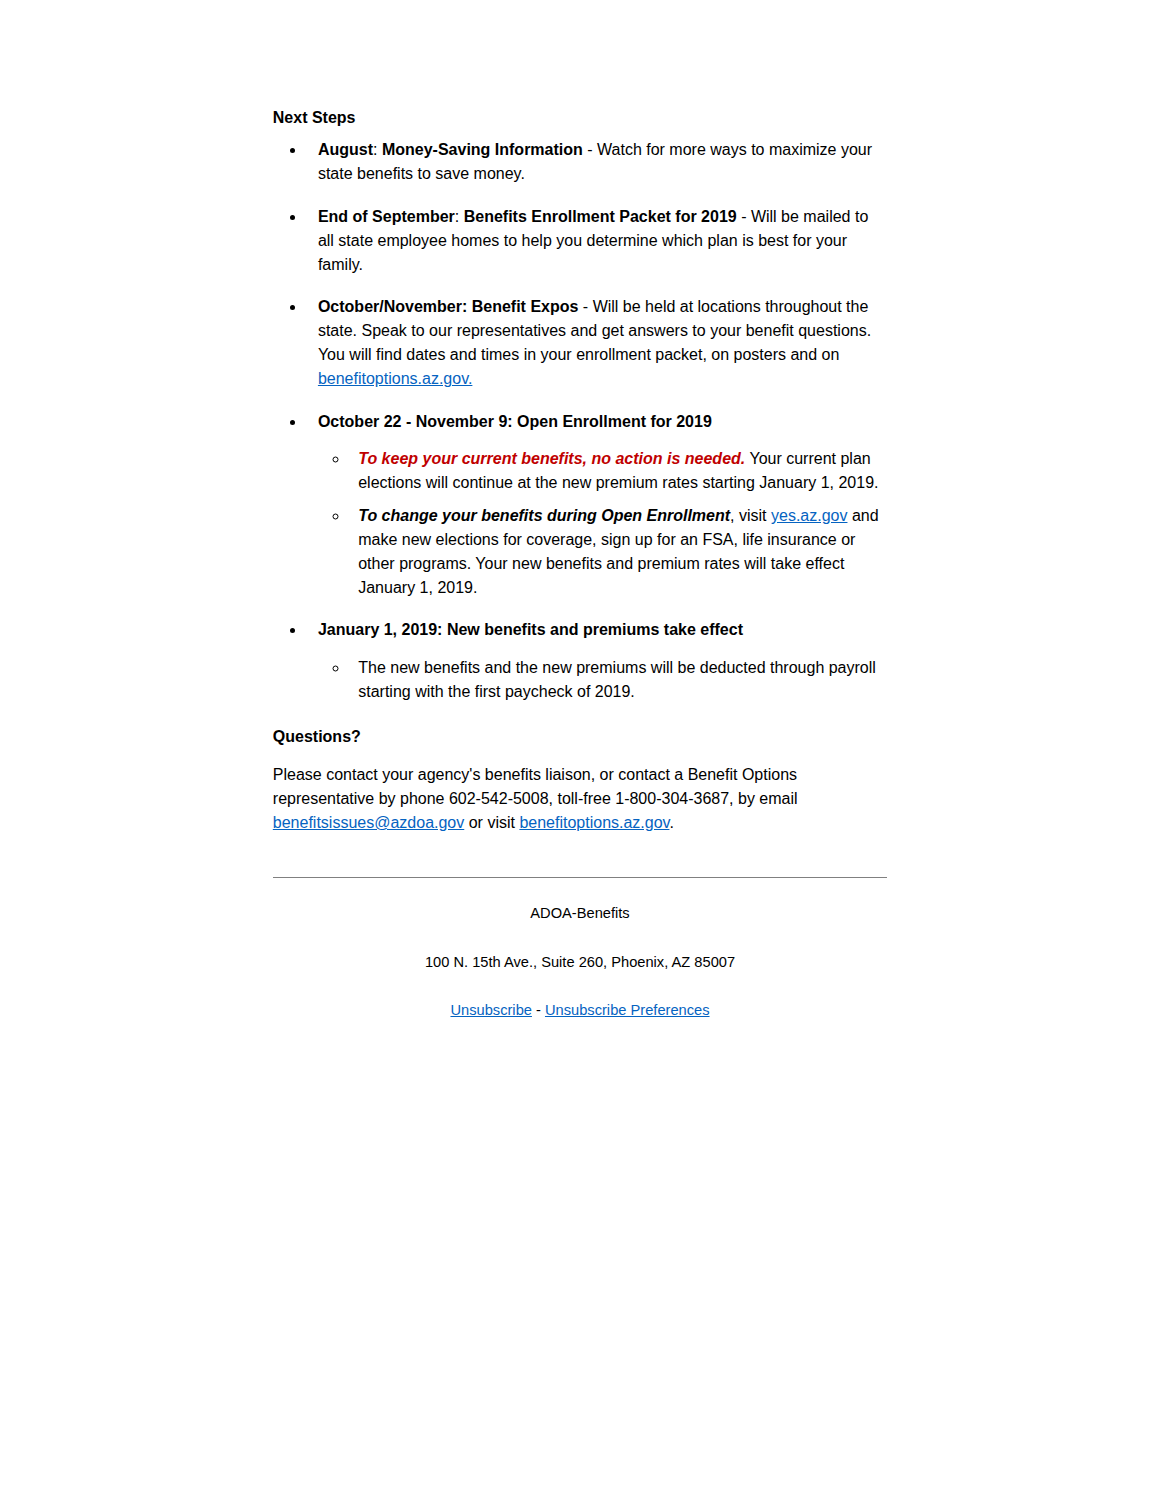Next Steps
August: Money-Saving Information - Watch for more ways to maximize your state benefits to save money.
End of September: Benefits Enrollment Packet for 2019 - Will be mailed to all state employee homes to help you determine which plan is best for your family.
October/November: Benefit Expos - Will be held at locations throughout the state. Speak to our representatives and get answers to your benefit questions. You will find dates and times in your enrollment packet, on posters and on benefitoptions.az.gov.
October 22 - November 9: Open Enrollment for 2019
To keep your current benefits, no action is needed. Your current plan elections will continue at the new premium rates starting January 1, 2019.
To change your benefits during Open Enrollment, visit yes.az.gov and make new elections for coverage, sign up for an FSA, life insurance or other programs. Your new benefits and premium rates will take effect January 1, 2019.
January 1, 2019: New benefits and premiums take effect
The new benefits and the new premiums will be deducted through payroll starting with the first paycheck of 2019.
Questions?
Please contact your agency's benefits liaison, or contact a Benefit Options representative by phone 602-542-5008, toll-free 1-800-304-3687, by email benefitsissues@azdoa.gov or visit benefitoptions.az.gov.
ADOA-Benefits
100 N. 15th Ave., Suite 260, Phoenix, AZ 85007
Unsubscribe - Unsubscribe Preferences